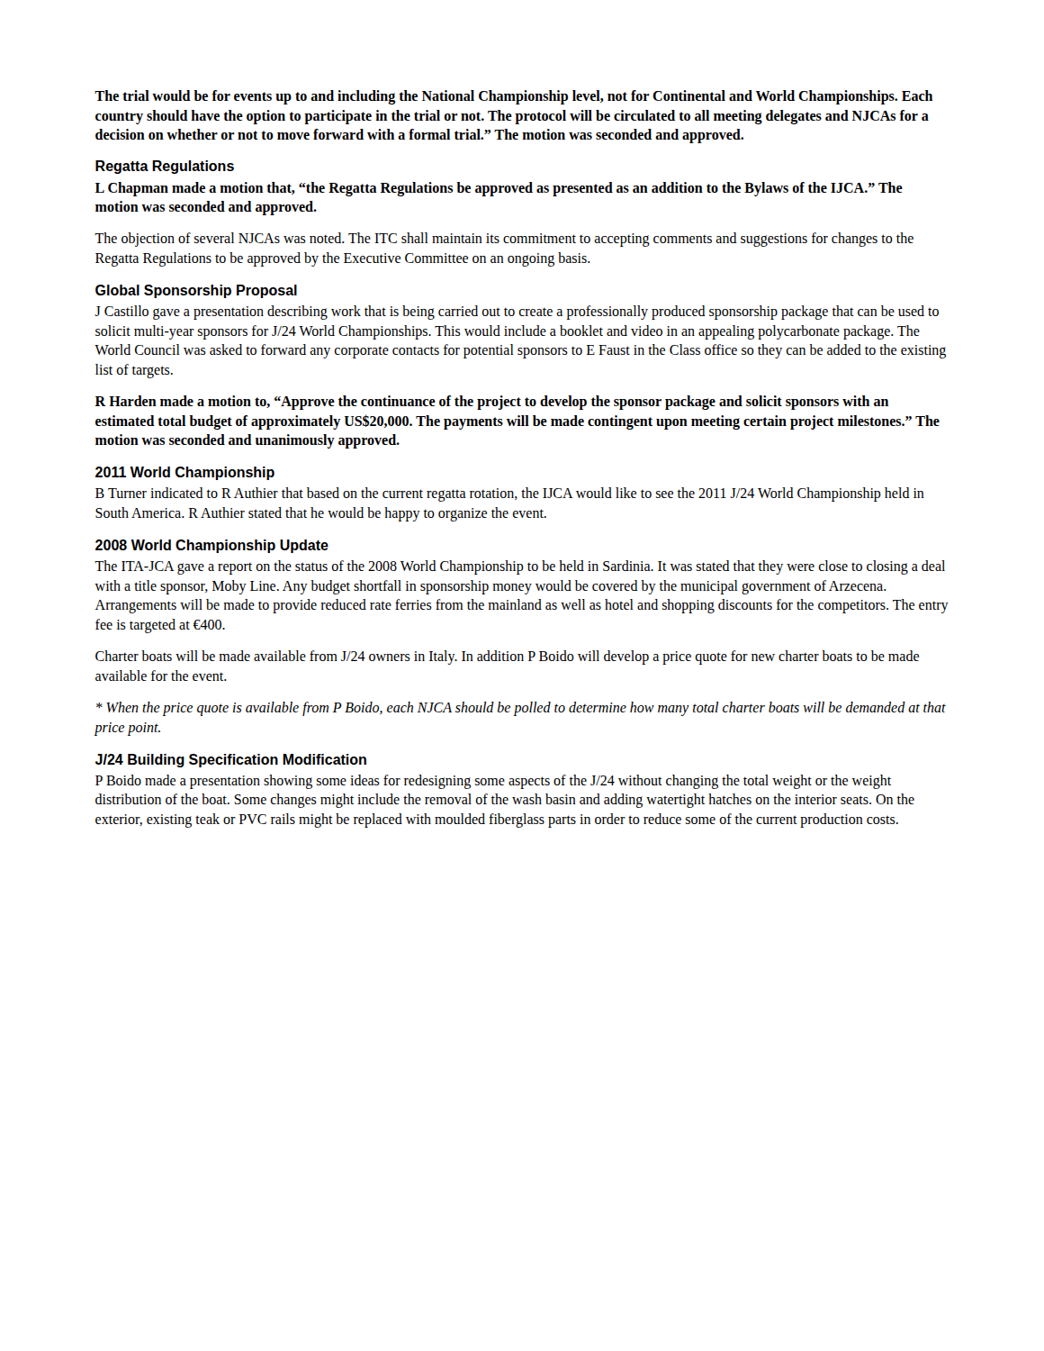The trial would be for events up to and including the National Championship level, not for Continental and World Championships. Each country should have the option to participate in the trial or not. The protocol will be circulated to all meeting delegates and NJCAs for a decision on whether or not to move forward with a formal trial.” The motion was seconded and approved.
Regatta Regulations
L Chapman made a motion that, “the Regatta Regulations be approved as presented as an addition to the Bylaws of the IJCA.” The motion was seconded and approved.
The objection of several NJCAs was noted. The ITC shall maintain its commitment to accepting comments and suggestions for changes to the Regatta Regulations to be approved by the Executive Committee on an ongoing basis.
Global Sponsorship Proposal
J Castillo gave a presentation describing work that is being carried out to create a professionally produced sponsorship package that can be used to solicit multi-year sponsors for J/24 World Championships. This would include a booklet and video in an appealing polycarbonate package. The World Council was asked to forward any corporate contacts for potential sponsors to E Faust in the Class office so they can be added to the existing list of targets.
R Harden made a motion to, “Approve the continuance of the project to develop the sponsor package and solicit sponsors with an estimated total budget of approximately US$20,000. The payments will be made contingent upon meeting certain project milestones.” The motion was seconded and unanimously approved.
2011 World Championship
B Turner indicated to R Authier that based on the current regatta rotation, the IJCA would like to see the 2011 J/24 World Championship held in South America. R Authier stated that he would be happy to organize the event.
2008 World Championship Update
The ITA-JCA gave a report on the status of the 2008 World Championship to be held in Sardinia. It was stated that they were close to closing a deal with a title sponsor, Moby Line. Any budget shortfall in sponsorship money would be covered by the municipal government of Arzecena. Arrangements will be made to provide reduced rate ferries from the mainland as well as hotel and shopping discounts for the competitors. The entry fee is targeted at €400.
Charter boats will be made available from J/24 owners in Italy. In addition P Boido will develop a price quote for new charter boats to be made available for the event.
* When the price quote is available from P Boido, each NJCA should be polled to determine how many total charter boats will be demanded at that price point.
J/24 Building Specification Modification
P Boido made a presentation showing some ideas for redesigning some aspects of the J/24 without changing the total weight or the weight distribution of the boat. Some changes might include the removal of the wash basin and adding watertight hatches on the interior seats. On the exterior, existing teak or PVC rails might be replaced with moulded fiberglass parts in order to reduce some of the current production costs.